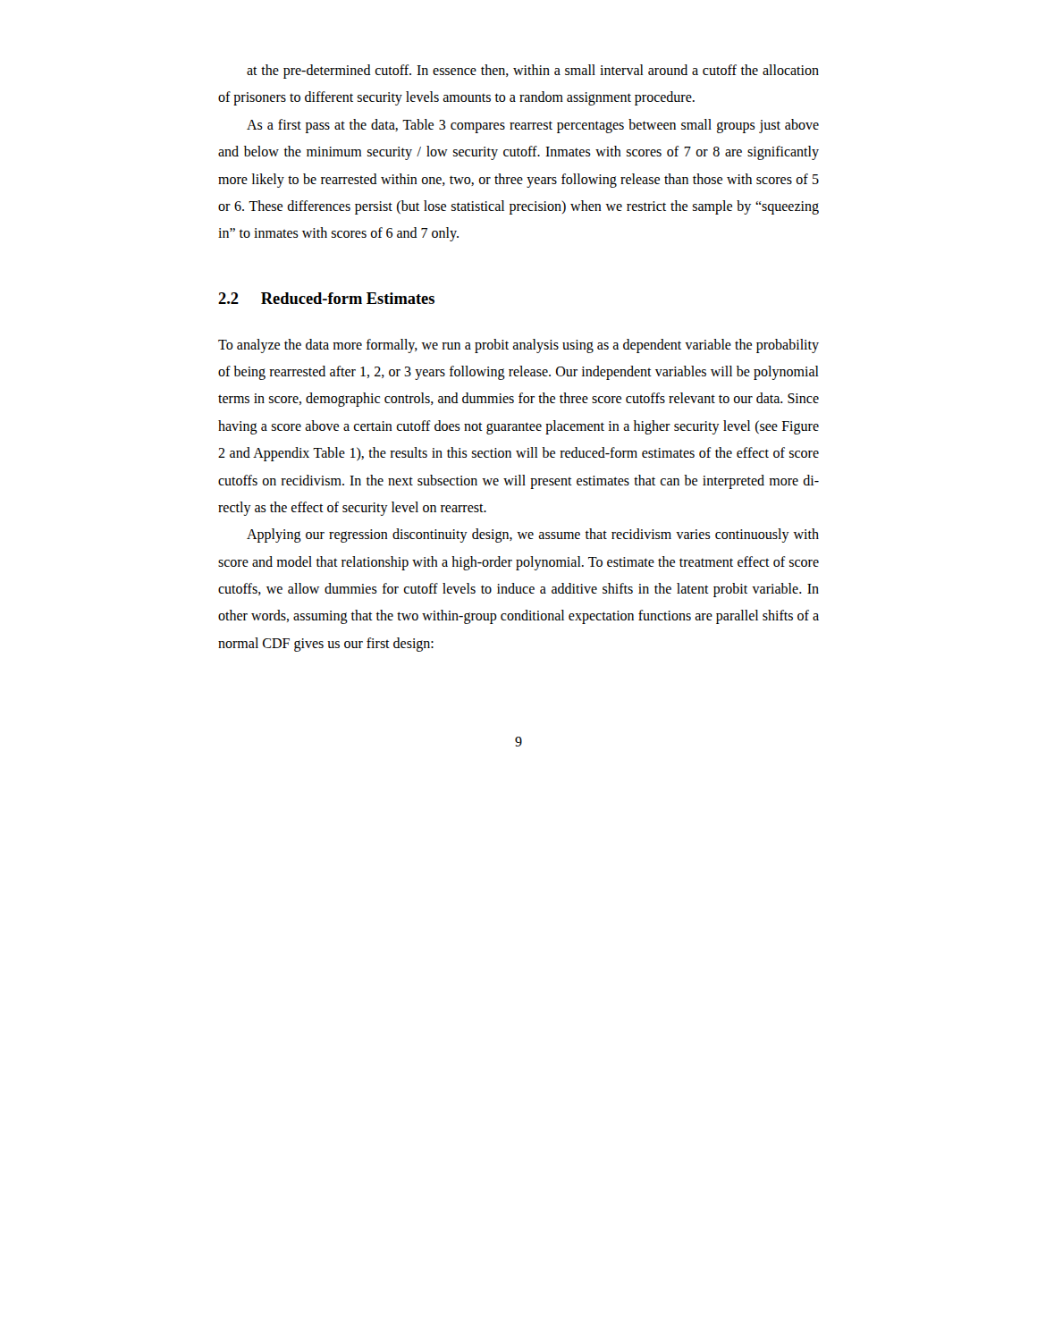at the pre-determined cutoff. In essence then, within a small interval around a cutoff the allocation of prisoners to different security levels amounts to a random assignment procedure.
As a first pass at the data, Table 3 compares rearrest percentages between small groups just above and below the minimum security / low security cutoff. Inmates with scores of 7 or 8 are significantly more likely to be rearrested within one, two, or three years following release than those with scores of 5 or 6. These differences persist (but lose statistical precision) when we restrict the sample by “squeezing in” to inmates with scores of 6 and 7 only.
2.2 Reduced-form Estimates
To analyze the data more formally, we run a probit analysis using as a dependent variable the probability of being rearrested after 1, 2, or 3 years following release. Our independent variables will be polynomial terms in score, demographic controls, and dummies for the three score cutoffs relevant to our data. Since having a score above a certain cutoff does not guarantee placement in a higher security level (see Figure 2 and Appendix Table 1), the results in this section will be reduced-form estimates of the effect of score cutoffs on recidivism. In the next subsection we will present estimates that can be interpreted more directly as the effect of security level on rearrest.
Applying our regression discontinuity design, we assume that recidivism varies continuously with score and model that relationship with a high-order polynomial. To estimate the treatment effect of score cutoffs, we allow dummies for cutoff levels to induce a additive shifts in the latent probit variable. In other words, assuming that the two within-group conditional expectation functions are parallel shifts of a normal CDF gives us our first design:
9